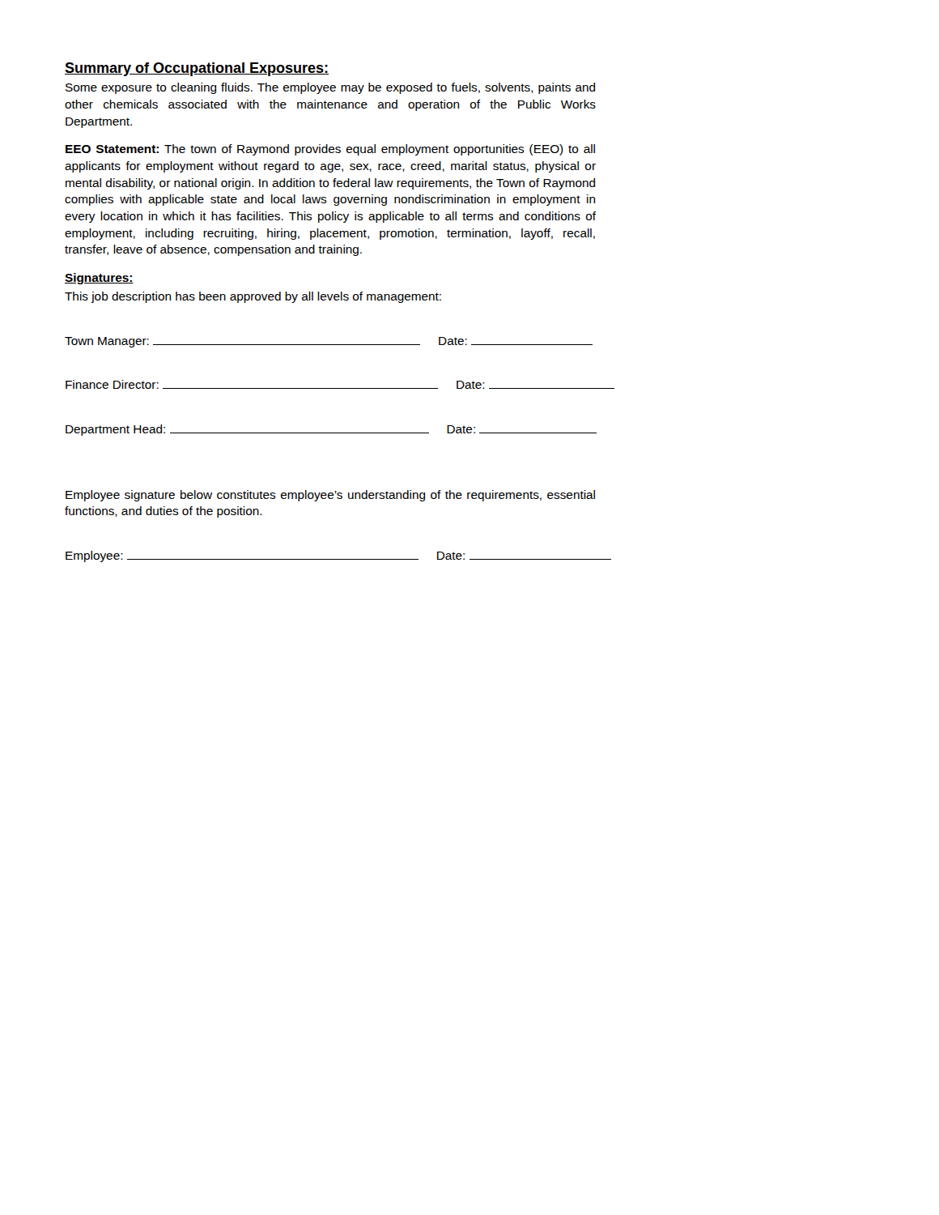Summary of Occupational Exposures:
Some exposure to cleaning fluids. The employee may be exposed to fuels, solvents, paints and other chemicals associated with the maintenance and operation of the Public Works Department.
EEO Statement: The town of Raymond provides equal employment opportunities (EEO) to all applicants for employment without regard to age, sex, race, creed, marital status, physical or mental disability, or national origin. In addition to federal law requirements, the Town of Raymond complies with applicable state and local laws governing nondiscrimination in employment in every location in which it has facilities. This policy is applicable to all terms and conditions of employment, including recruiting, hiring, placement, promotion, termination, layoff, recall, transfer, leave of absence, compensation and training.
Signatures:
This job description has been approved by all levels of management:
Town Manager: Date:
Finance Director: Date:
Department Head: Date:
Employee signature below constitutes employee’s understanding of the requirements, essential functions, and duties of the position.
Employee: Date: